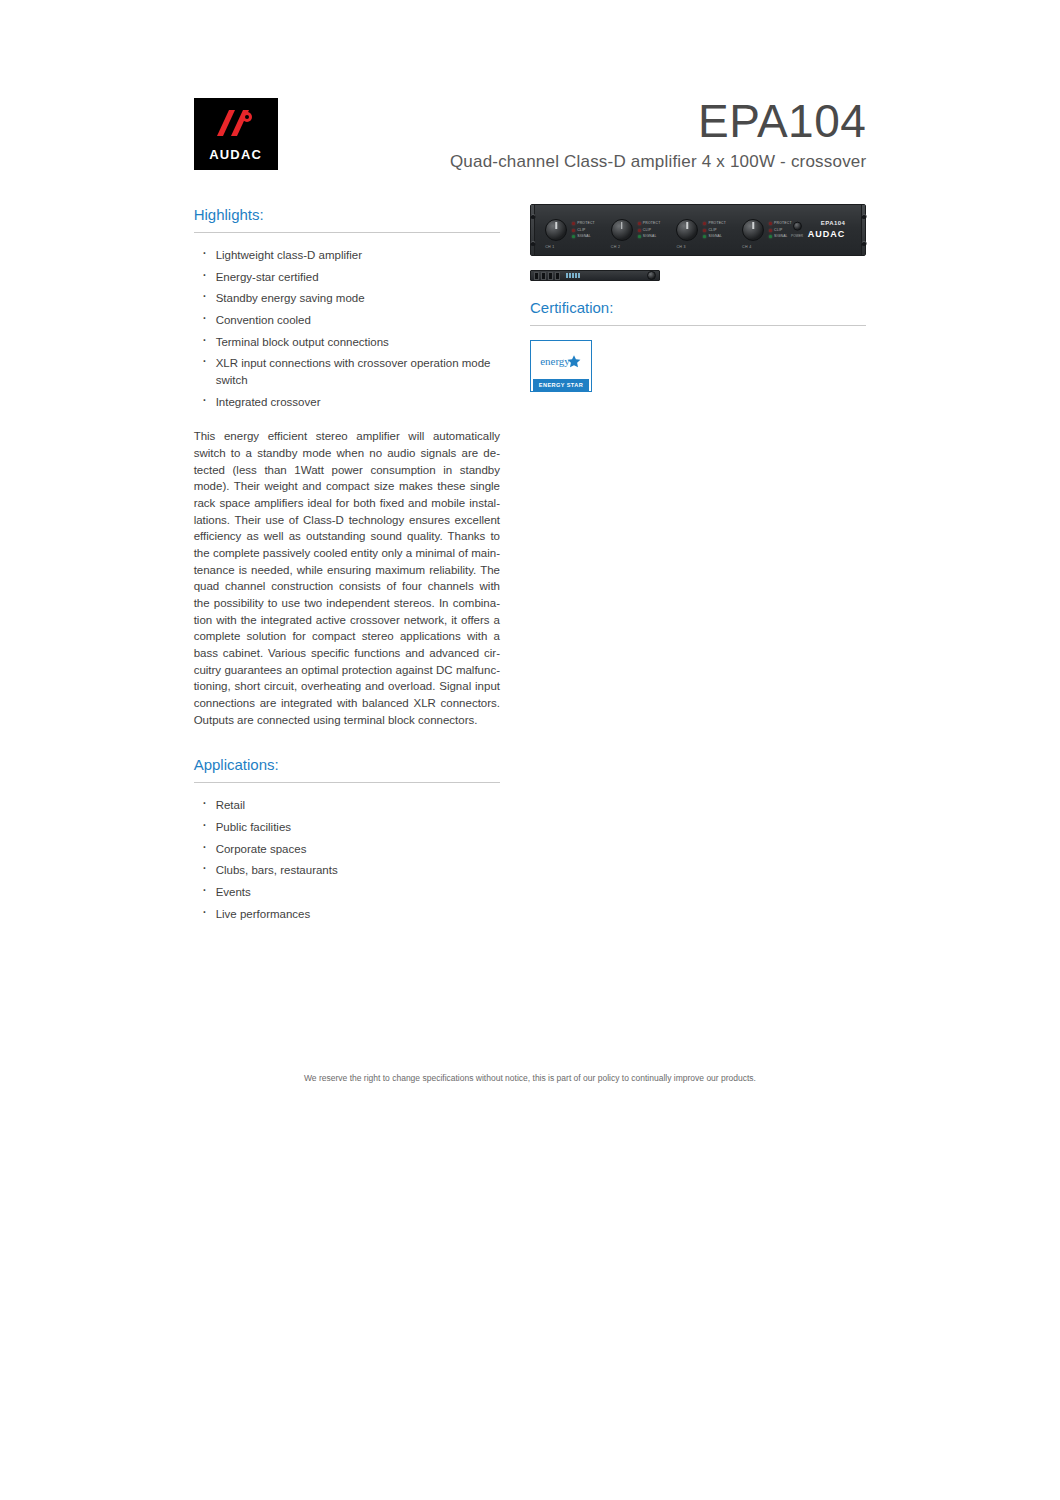AUDAC
EPA104
Quad-channel Class-D amplifier 4 x 100W - crossover
Highlights:
Lightweight class-D amplifier
Energy-star certified
Standby energy saving mode
Convention cooled
Terminal block output connections
XLR input connections with crossover operation mode switch
Integrated crossover
This energy efficient stereo amplifier will automatically switch to a standby mode when no audio signals are detected (less than 1Watt power consumption in standby mode). Their weight and compact size makes these single rack space amplifiers ideal for both fixed and mobile installations. Their use of Class-D technology ensures excellent efficiency as well as outstanding sound quality. Thanks to the complete passively cooled entity only a minimal of maintenance is needed, while ensuring maximum reliability. The quad channel construction consists of four channels with the possibility to use two independent stereos. In combination with the integrated active crossover network, it offers a complete solution for compact stereo applications with a bass cabinet. Various specific functions and advanced circuitry guarantees an optimal protection against DC malfunctioning, short circuit, overheating and overload. Signal input connections are integrated with balanced XLR connectors. Outputs are connected using terminal block connectors.
Applications:
Retail
Public facilities
Corporate spaces
Clubs, bars, restaurants
Events
Live performances
PROTECT
CLIP
SIGNAL
CH 1
PROTECT
CLIP
SIGNAL
CH 2
PROTECT
CLIP
SIGNAL
CH 3
PROTECT
CLIP
SIGNAL
CH 4
POWER
EPA104
AUDAC
Certification:
energy
ENERGY STAR
We reserve the right to change specifications without notice, this is part of our policy to continually improve our products.